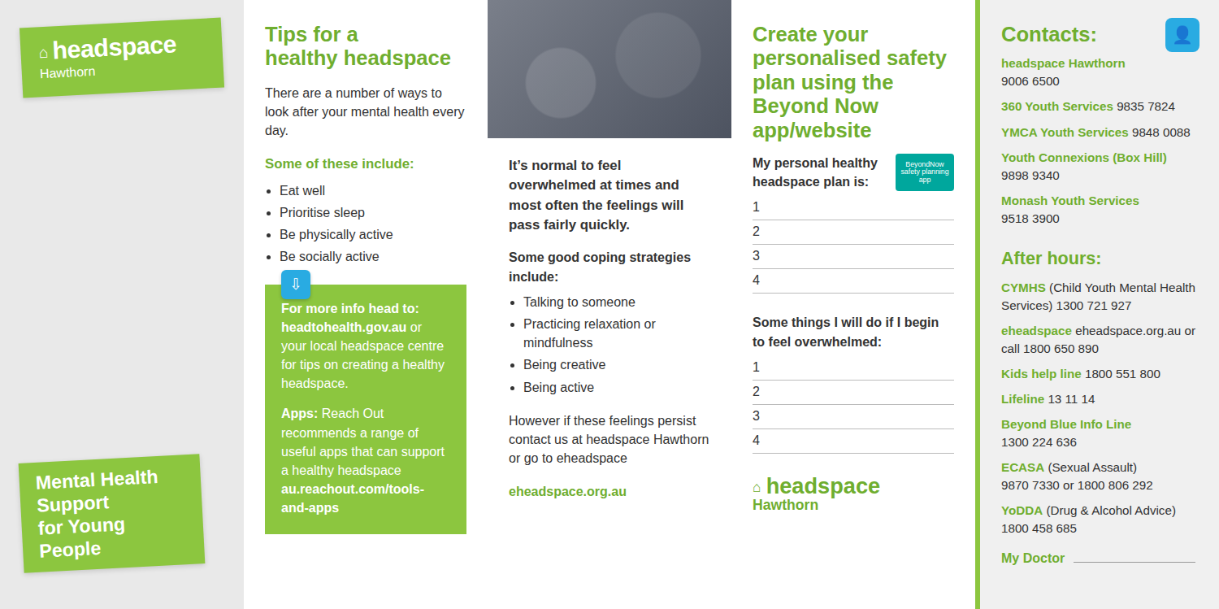headspace Hawthorn
Mental Health Support
for Young People
Tips for a
healthy headspace
There are a number of ways to look after your mental health every day.
Some of these include:
Eat well
Prioritise sleep
Be physically active
Be socially active
⇩
For more info head to:
headtohealth.gov.au or your local headspace centre for tips on creating a healthy headspace.
Apps: Reach Out recommends a range of useful apps that can support a healthy headspace
au.reachout.com/tools-and-apps
It’s normal to feel overwhelmed at times and most often the feelings will pass fairly quickly.
Some good coping strategies include:
Talking to someone
Practicing relaxation or mindfulness
Being creative
Being active
However if these feelings persist contact us at headspace Hawthorn or go to eheadspace
eheadspace.org.au
Create your personalised safety plan using the Beyond Now app/website
My personal healthy headspace plan is:
BeyondNow
safety planning app
Some things I will do if I begin to feel overwhelmed:
headspaceHawthorn
👤
Contacts:
headspace Hawthorn
9006 6500
360 Youth Services 9835 7824
YMCA Youth Services 9848 0088
Youth Connexions (Box Hill)
9898 9340
Monash Youth Services
9518 3900
After hours:
CYMHS (Child Youth Mental Health Services) 1300 721 927
eheadspace eheadspace.org.au or call 1800 650 890
Kids help line 1800 551 800
Lifeline 13 11 14
Beyond Blue Info Line
1300 224 636
ECASA (Sexual Assault)
9870 7330 or 1800 806 292
YoDDA (Drug & Alcohol Advice)
1800 458 685
My Doctor